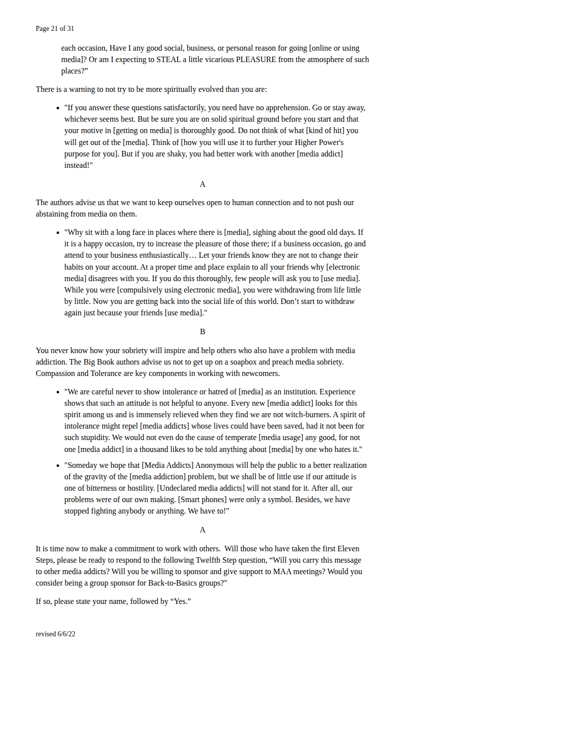Page 21 of 31
each occasion, Have I any good social, business, or personal reason for going [online or using media]? Or am I expecting to STEAL a little vicarious PLEASURE from the atmosphere of such places?”
There is a warning to not try to be more spiritually evolved than you are:
"If you answer these questions satisfactorily, you need have no apprehension. Go or stay away, whichever seems best. But be sure you are on solid spiritual ground before you start and that your motive in [getting on media] is thoroughly good. Do not think of what [kind of hit] you will get out of the [media]. Think of [how you will use it to further your Higher Power's purpose for you]. But if you are shaky, you had better work with another [media addict] instead!"
A
The authors advise us that we want to keep ourselves open to human connection and to not push our abstaining from media on them.
"Why sit with a long face in places where there is [media], sighing about the good old days. If it is a happy occasion, try to increase the pleasure of those there; if a business occasion, go and attend to your business enthusiastically… Let your friends know they are not to change their habits on your account. At a proper time and place explain to all your friends why [electronic media] disagrees with you. If you do this thoroughly, few people will ask you to [use media]. While you were [compulsively using electronic media], you were withdrawing from life little by little. Now you are getting back into the social life of this world. Don’t start to withdraw again just because your friends [use media]."
B
You never know how your sobriety will inspire and help others who also have a problem with media addiction. The Big Book authors advise us not to get up on a soapbox and preach media sobriety. Compassion and Tolerance are key components in working with newcomers.
"We are careful never to show intolerance or hatred of [media] as an institution. Experience shows that such an attitude is not helpful to anyone. Every new [media addict] looks for this spirit among us and is immensely relieved when they find we are not witch-burners. A spirit of intolerance might repel [media addicts] whose lives could have been saved, had it not been for such stupidity. We would not even do the cause of temperate [media usage] any good, for not one [media addict] in a thousand likes to be told anything about [media] by one who hates it."
"Someday we hope that [Media Addicts] Anonymous will help the public to a better realization of the gravity of the [media addiction] problem, but we shall be of little use if our attitude is one of bitterness or hostility. [Undeclared media addicts] will not stand for it. After all, our problems were of our own making. [Smart phones] were only a symbol. Besides, we have stopped fighting anybody or anything. We have to!"
A
It is time now to make a commitment to work with others. Will those who have taken the first Eleven Steps, please be ready to respond to the following Twelfth Step question, “Will you carry this message to other media addicts? Will you be willing to sponsor and give support to MAA meetings? Would you consider being a group sponsor for Back-to-Basics groups?"
If so, please state your name, followed by “Yes.”
revised 6/6/22